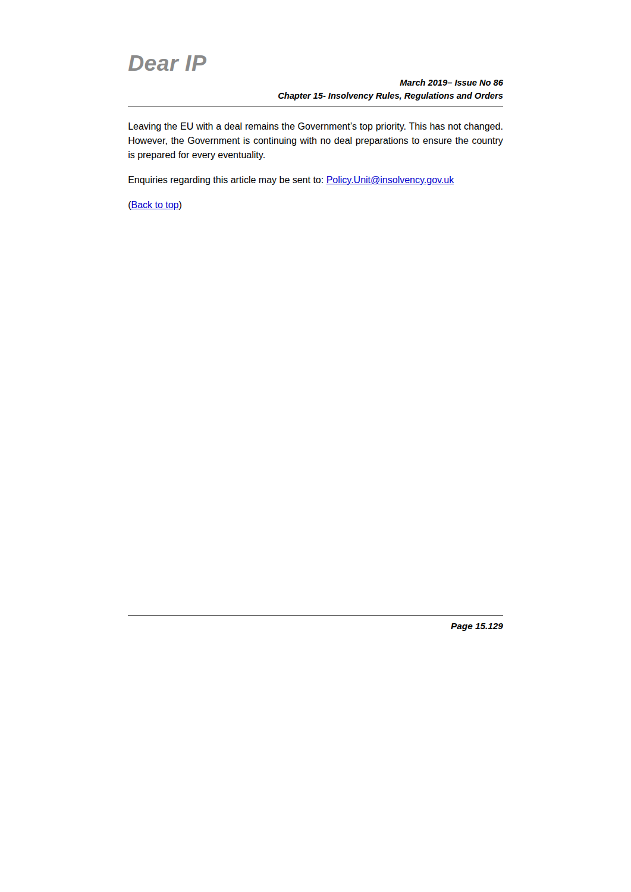Dear IP
March 2019– Issue No 86
Chapter 15- Insolvency Rules, Regulations and Orders
Leaving the EU with a deal remains the Government’s top priority. This has not changed. However, the Government is continuing with no deal preparations to ensure the country is prepared for every eventuality.
Enquiries regarding this article may be sent to: Policy.Unit@insolvency.gov.uk
(Back to top)
Page 15.129